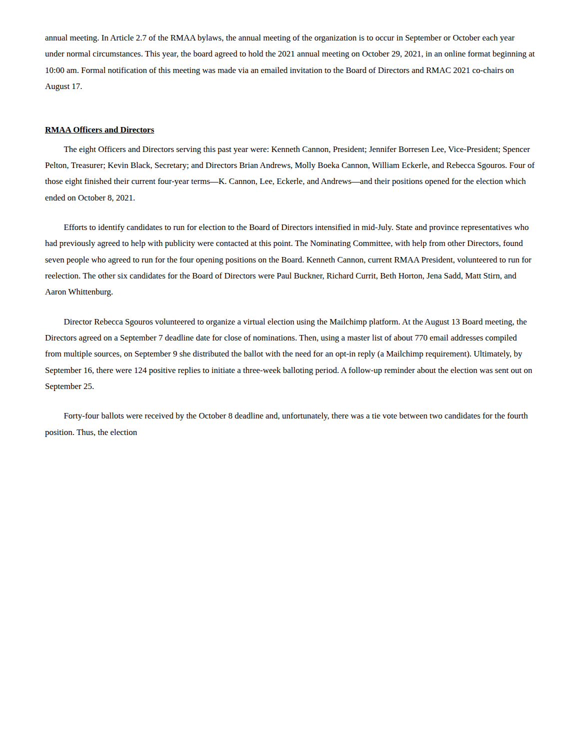annual meeting. In Article 2.7 of the RMAA bylaws, the annual meeting of the organization is to occur in September or October each year under normal circumstances. This year, the board agreed to hold the 2021 annual meeting on October 29, 2021, in an online format beginning at 10:00 am. Formal notification of this meeting was made via an emailed invitation to the Board of Directors and RMAC 2021 co-chairs on August 17.
RMAA Officers and Directors
The eight Officers and Directors serving this past year were: Kenneth Cannon, President; Jennifer Borresen Lee, Vice-President; Spencer Pelton, Treasurer; Kevin Black, Secretary; and Directors Brian Andrews, Molly Boeka Cannon, William Eckerle, and Rebecca Sgouros. Four of those eight finished their current four-year terms—K. Cannon, Lee, Eckerle, and Andrews—and their positions opened for the election which ended on October 8, 2021.
Efforts to identify candidates to run for election to the Board of Directors intensified in mid-July. State and province representatives who had previously agreed to help with publicity were contacted at this point. The Nominating Committee, with help from other Directors, found seven people who agreed to run for the four opening positions on the Board. Kenneth Cannon, current RMAA President, volunteered to run for reelection. The other six candidates for the Board of Directors were Paul Buckner, Richard Currit, Beth Horton, Jena Sadd, Matt Stirn, and Aaron Whittenburg.
Director Rebecca Sgouros volunteered to organize a virtual election using the Mailchimp platform. At the August 13 Board meeting, the Directors agreed on a September 7 deadline date for close of nominations. Then, using a master list of about 770 email addresses compiled from multiple sources, on September 9 she distributed the ballot with the need for an opt-in reply (a Mailchimp requirement). Ultimately, by September 16, there were 124 positive replies to initiate a three-week balloting period. A follow-up reminder about the election was sent out on September 25.
Forty-four ballots were received by the October 8 deadline and, unfortunately, there was a tie vote between two candidates for the fourth position. Thus, the election